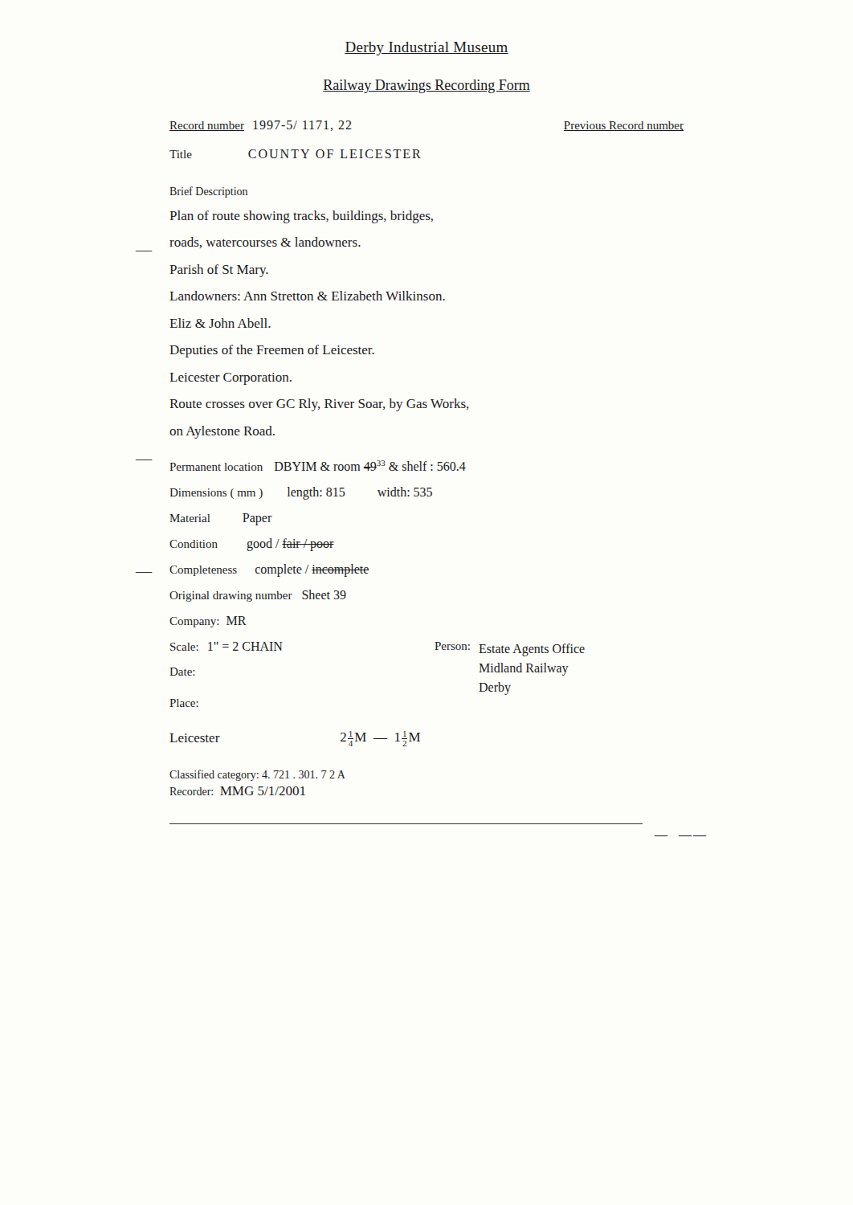Derby Industrial Museum
Railway Drawings Recording Form
Record number 1997-5/ 1171, 22 Previous Record number
Title COUNTY OF LEICESTER
Brief Description
Plan of route showing tracks, buildings, bridges,
roads, watercourses & landowners.
Parish of St Mary.
Landowners: Ann Stretton & Elizabeth Wilkinson.
Eliz & John Abell.
Deputies of the Freemen of Leicester.
Leicester Corporation.
Route crosses over GC Rly, River Soar, by Gas Works,
on Aylestone Road.
Permanent location DBYIM & room 4933 & shelf : 560.4
Dimensions ( mm ) length: 815 width: 535
Material Paper
Condition good / fair / poor
Completeness complete / incomplete
Original drawing number Sheet 39
Company: MR
Scale: 1" = 2 CHAIN
Date:
Place:
Person: Estate Agents Office
Midland Railway
Derby
Leicester 214 M — 112 M
Classified category: 4. 721 . 301. 7 2 A
Recorder: MMG 5/1/2001
— — — . — ——